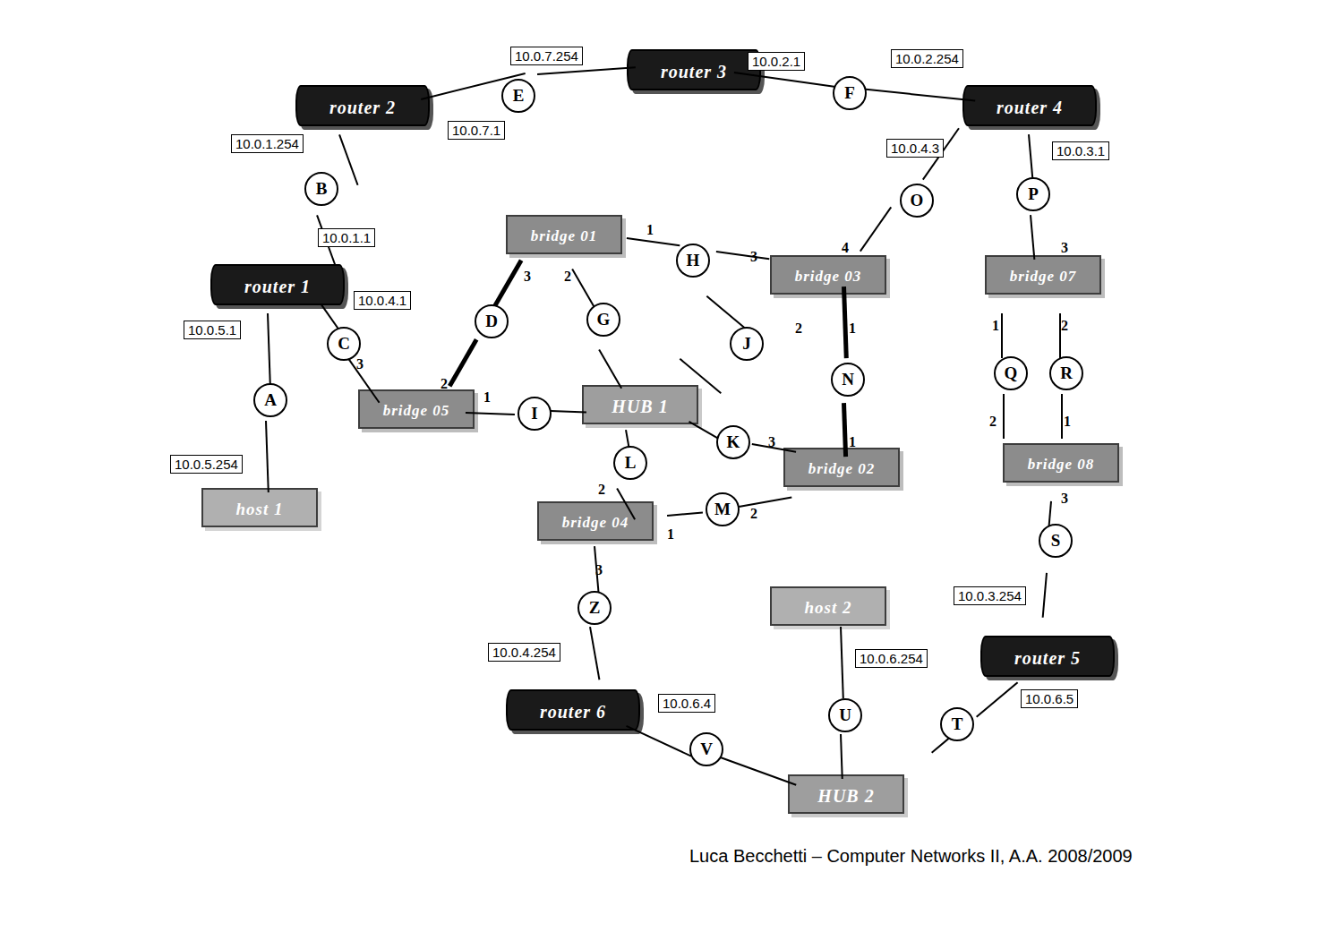router 2
router 3
router 4
router 1
router 5
router 6
bridge 01
bridge 03
bridge 07
bridge 05
bridge 02
bridge 08
bridge 04
HUB 1
HUB 2
host 1
host 2
E
F
B
A
C
D
G
H
O
P
J
N
I
K
L
M
Z
V
U
T
S
Q
R
10.0.7.254
10.0.2.1
10.0.2.254
10.0.7.1
10.0.1.254
10.0.1.1
10.0.4.1
10.0.5.1
10.0.5.254
10.0.4.3
10.0.3.1
10.0.3.254
10.0.6.5
10.0.6.254
10.0.4.254
10.0.6.4
1
3
4
3
3
2
2
1
1
2
3
2
1
2
1
3
1
2
2
1
3
3
Luca Becchetti – Computer Networks II, A.A. 2008/2009